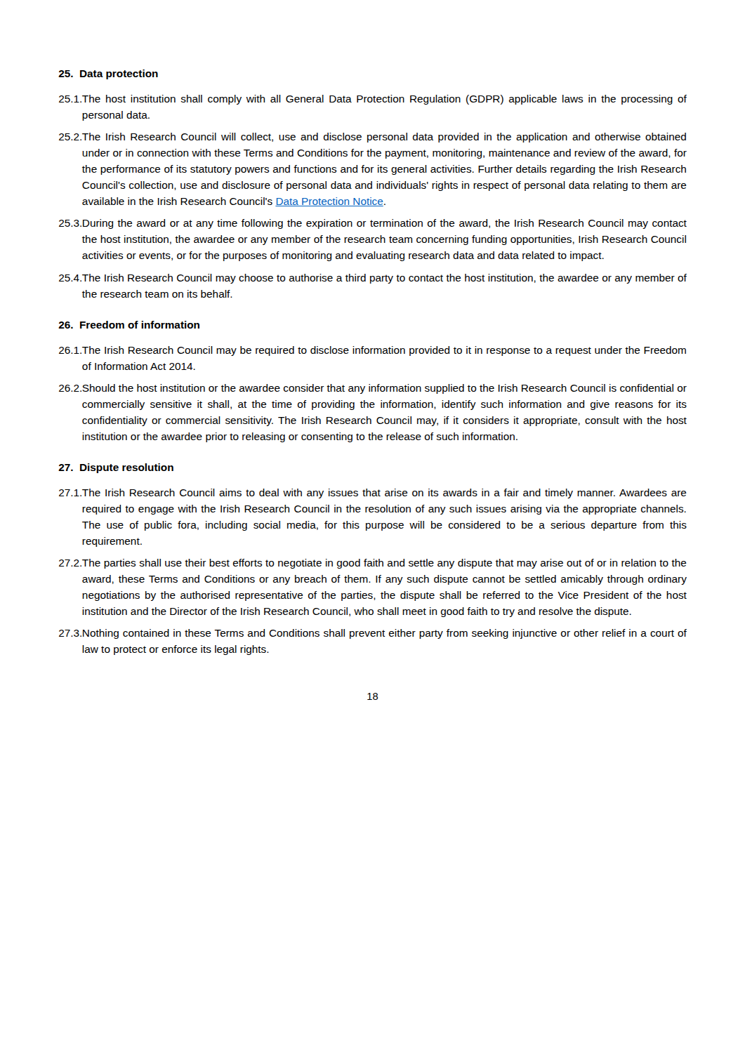25. Data protection
25.1. The host institution shall comply with all General Data Protection Regulation (GDPR) applicable laws in the processing of personal data.
25.2. The Irish Research Council will collect, use and disclose personal data provided in the application and otherwise obtained under or in connection with these Terms and Conditions for the payment, monitoring, maintenance and review of the award, for the performance of its statutory powers and functions and for its general activities. Further details regarding the Irish Research Council's collection, use and disclosure of personal data and individuals' rights in respect of personal data relating to them are available in the Irish Research Council's Data Protection Notice.
25.3. During the award or at any time following the expiration or termination of the award, the Irish Research Council may contact the host institution, the awardee or any member of the research team concerning funding opportunities, Irish Research Council activities or events, or for the purposes of monitoring and evaluating research data and data related to impact.
25.4. The Irish Research Council may choose to authorise a third party to contact the host institution, the awardee or any member of the research team on its behalf.
26. Freedom of information
26.1. The Irish Research Council may be required to disclose information provided to it in response to a request under the Freedom of Information Act 2014.
26.2. Should the host institution or the awardee consider that any information supplied to the Irish Research Council is confidential or commercially sensitive it shall, at the time of providing the information, identify such information and give reasons for its confidentiality or commercial sensitivity. The Irish Research Council may, if it considers it appropriate, consult with the host institution or the awardee prior to releasing or consenting to the release of such information.
27. Dispute resolution
27.1. The Irish Research Council aims to deal with any issues that arise on its awards in a fair and timely manner. Awardees are required to engage with the Irish Research Council in the resolution of any such issues arising via the appropriate channels. The use of public fora, including social media, for this purpose will be considered to be a serious departure from this requirement.
27.2. The parties shall use their best efforts to negotiate in good faith and settle any dispute that may arise out of or in relation to the award, these Terms and Conditions or any breach of them. If any such dispute cannot be settled amicably through ordinary negotiations by the authorised representative of the parties, the dispute shall be referred to the Vice President of the host institution and the Director of the Irish Research Council, who shall meet in good faith to try and resolve the dispute.
27.3. Nothing contained in these Terms and Conditions shall prevent either party from seeking injunctive or other relief in a court of law to protect or enforce its legal rights.
18